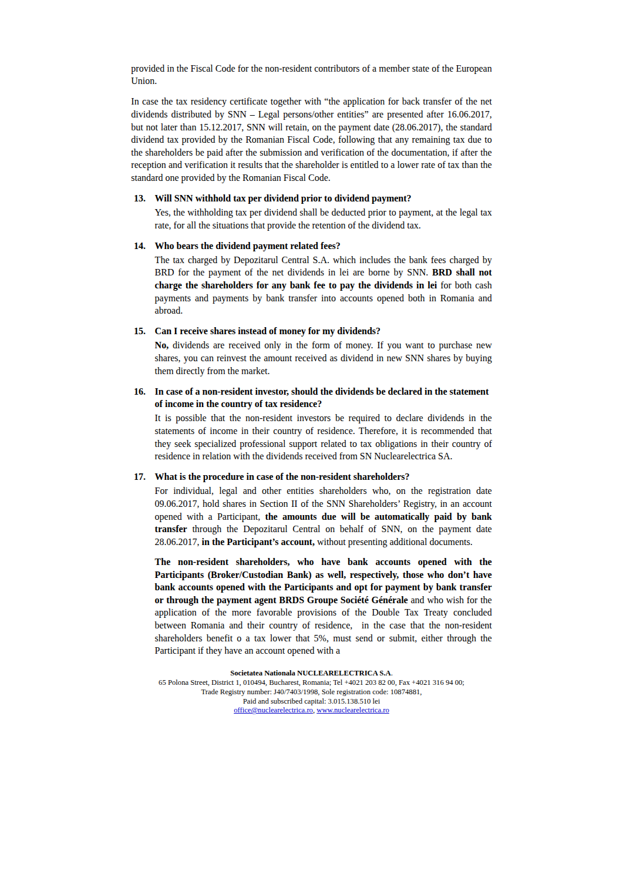provided in the Fiscal Code for the non-resident contributors of a member state of the European Union.
In case the tax residency certificate together with “the application for back transfer of the net dividends distributed by SNN – Legal persons/other entities” are presented after 16.06.2017, but not later than 15.12.2017, SNN will retain, on the payment date (28.06.2017), the standard dividend tax provided by the Romanian Fiscal Code, following that any remaining tax due to the shareholders be paid after the submission and verification of the documentation, if after the reception and verification it results that the shareholder is entitled to a lower rate of tax than the standard one provided by the Romanian Fiscal Code.
13. Will SNN withhold tax per dividend prior to dividend payment?
Yes, the withholding tax per dividend shall be deducted prior to payment, at the legal tax rate, for all the situations that provide the retention of the dividend tax.
14. Who bears the dividend payment related fees?
The tax charged by Depozitarul Central S.A. which includes the bank fees charged by BRD for the payment of the net dividends in lei are borne by SNN. BRD shall not charge the shareholders for any bank fee to pay the dividends in lei for both cash payments and payments by bank transfer into accounts opened both in Romania and abroad.
15. Can I receive shares instead of money for my dividends?
No, dividends are received only in the form of money. If you want to purchase new shares, you can reinvest the amount received as dividend in new SNN shares by buying them directly from the market.
16. In case of a non-resident investor, should the dividends be declared in the statement of income in the country of tax residence?
It is possible that the non-resident investors be required to declare dividends in the statements of income in their country of residence. Therefore, it is recommended that they seek specialized professional support related to tax obligations in their country of residence in relation with the dividends received from SN Nuclearelectrica SA.
17. What is the procedure in case of the non-resident shareholders?
For individual, legal and other entities shareholders who, on the registration date 09.06.2017, hold shares in Section II of the SNN Shareholders’ Registry, in an account opened with a Participant, the amounts due will be automatically paid by bank transfer through the Depozitarul Central on behalf of SNN, on the payment date 28.06.2017, in the Participant’s account, without presenting additional documents.
The non-resident shareholders, who have bank accounts opened with the Participants (Broker/Custodian Bank) as well, respectively, those who don’t have bank accounts opened with the Participants and opt for payment by bank transfer or through the payment agent BRDS Groupe Société Générale and who wish for the application of the more favorable provisions of the Double Tax Treaty concluded between Romania and their country of residence, in the case that the non-resident shareholders benefit o a tax lower that 5%, must send or submit, either through the Participant if they have an account opened with a
Societatea Nationala NUCLEARELECTRICA S.A.
65 Polona Street, District 1, 010494, Bucharest, Romania; Tel +4021 203 82 00, Fax +4021 316 94 00;
Trade Registry number: J40/7403/1998, Sole registration code: 10874881,
Paid and subscribed capital: 3.015.138.510 lei
office@nuclearelectrica.ro, www.nuclearelectrica.ro